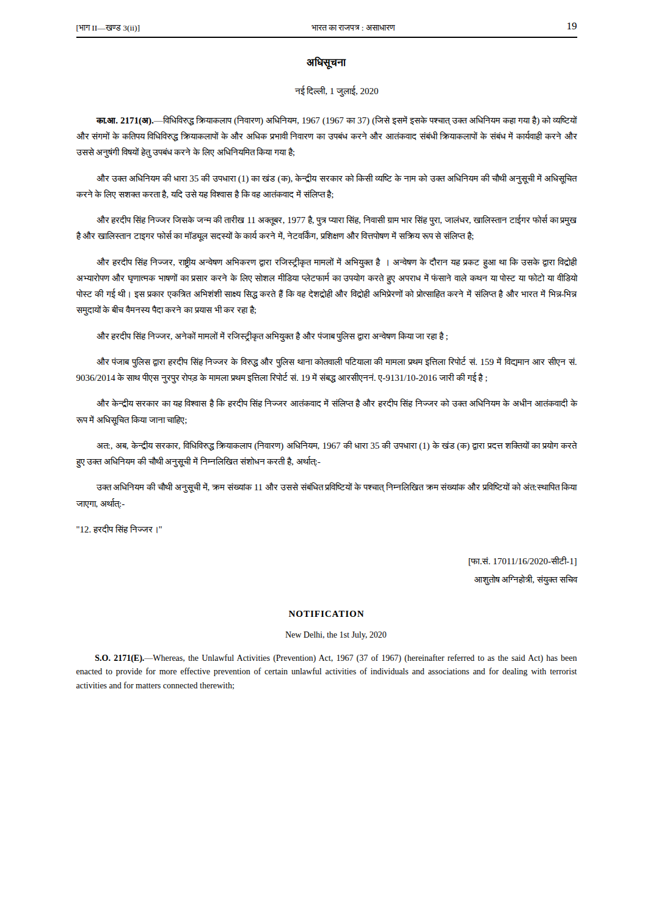[भाग II—खण्ड 3(ii)] भारत का राजपत्र : असाधारण 19
अधिसूचना
नई दिल्ली, 1 जुलाई, 2020
का.आ. 2171(अ).—विधिविरुद्ध क्रियाकलाप (निवारण) अधिनियम, 1967 (1967 का 37) (जिसे इसमें इसके पश्चात् उक्त अधिनियम कहा गया है) को व्यष्टियों और संगमों के कतिपय विधिविरुद्ध क्रियाकलापों के और अधिक प्रभावी निवारण का उपबंध करने और आतंकवाद संबंधी क्रियाकलापों के संबंध में कार्यवाही करने और उससे अनुषंगी विषयों हेतु उपबंध करने के लिए अधिनियमित किया गया है;
और उक्त अधिनियम की धारा 35 की उपधारा (1) का खंड (क), केन्द्रीय सरकार को किसी व्यष्टि के नाम को उक्त अधिनियम की चौथी अनुसूची में अधिसूचित करने के लिए सशक्त करता है, यदि उसे यह विश्वास है कि वह आतंकवाद में संलिप्त है;
और हरदीप सिंह निज्जर जिसके जन्म की तारीख 11 अक्तूबर, 1977 है, पुत्र प्यारा सिंह, निवासी ग्राम भार सिंह पुरा, जालंधर, खालिस्तान टाईगर फोर्स का प्रमुख है और खालिस्तान टाइगर फोर्स का मॉड्यूल सदस्यों के कार्य करने में, नेटवर्किंग, प्रशिक्षण और वित्तपोषण में सक्रिय रूप से संलिप्त है;
और हरदीप सिंह निज्जर, राष्ट्रीय अन्वेषण अभिकरण द्वारा रजिस्ट्रीकृत मामलों में अभियुक्त है । अन्वेषण के दौरान यह प्रकट हुआ था कि उसके द्वारा विद्रोही अभ्यारोपण और घृणात्मक भाषणों का प्रसार करने के लिए सोशल मीडिया प्लेटफार्म का उपयोग करते हुए अपराध में फंसाने वाले कथन या पोस्ट या फोटो या वीडियो पोस्ट की गई थी। इस प्रकार एकत्रित अभिशंशी साक्ष्य सिद्ध करते हैं कि वह देशद्रोही और विद्रोही अभिप्रेरणों को प्रोत्साहित करने में संलिप्त है और भारत में भिन्न-भिन्न समुदायों के बीच वैमनस्य पैदा करने का प्रयास भी कर रहा है;
और हरदीप सिंह निज्जर, अनेकों मामलों में रजिस्ट्रीकृत अभियुक्त है और पंजाब पुलिस द्वारा अन्वेषण किया जा रहा है ;
और पंजाब पुलिस द्वारा हरदीप सिंह निज्जर के विरुद्ध और पुलिस थाना कोतवाली पटियाला की मामला प्रथम इत्तिला रिपोर्ट सं. 159 में विद्यमान आर सीएन सं. 9036/2014 के साथ पीएस नुरपुर रोपड़ के मामला प्रथम इत्तिला रिपोर्ट सं. 19 में संबद्ध आरसीएननं. ए-9131/10-2016 जारी की गई है ;
और केन्द्रीय सरकार का यह विश्वास है कि हरदीप सिंह निज्जर आतंकवाद में संलिप्त है और हरदीप सिंह निज्जर को उक्त अधिनियम के अधीन आतंकवादी के रूप में अधिसूचित किया जाना चाहिए;
अत:, अब, केन्द्रीय सरकार, विधिविरुद्ध क्रियाकलाप (निवारण) अधिनियम, 1967 की धारा 35 की उपधारा (1) के खंड (क) द्वारा प्रदत्त शक्तियों का प्रयोग करते हुए उक्त अधिनियम की चौथी अनुसूची में निम्नलिखित संशोधन करती है, अर्थात्:-
उक्त अधिनियम की चौथी अनुसूची में, क्रम संख्यांक 11 और उससे संबंधित प्रविष्टियों के पश्चात् निम्नलिखित क्रम संख्यांक और प्रविष्टियों को अंत:स्थापित किया जाएगा, अर्थात्:-
"12. हरदीप सिंह निज्जर।"
[फा.सं. 17011/16/2020-सीटी-1]
आशुतोष अग्निहोत्री, संयुक्त सचिव
NOTIFICATION
New Delhi, the 1st July, 2020
S.O. 2171(E).—Whereas, the Unlawful Activities (Prevention) Act, 1967 (37 of 1967) (hereinafter referred to as the said Act) has been enacted to provide for more effective prevention of certain unlawful activities of individuals and associations and for dealing with terrorist activities and for matters connected therewith;